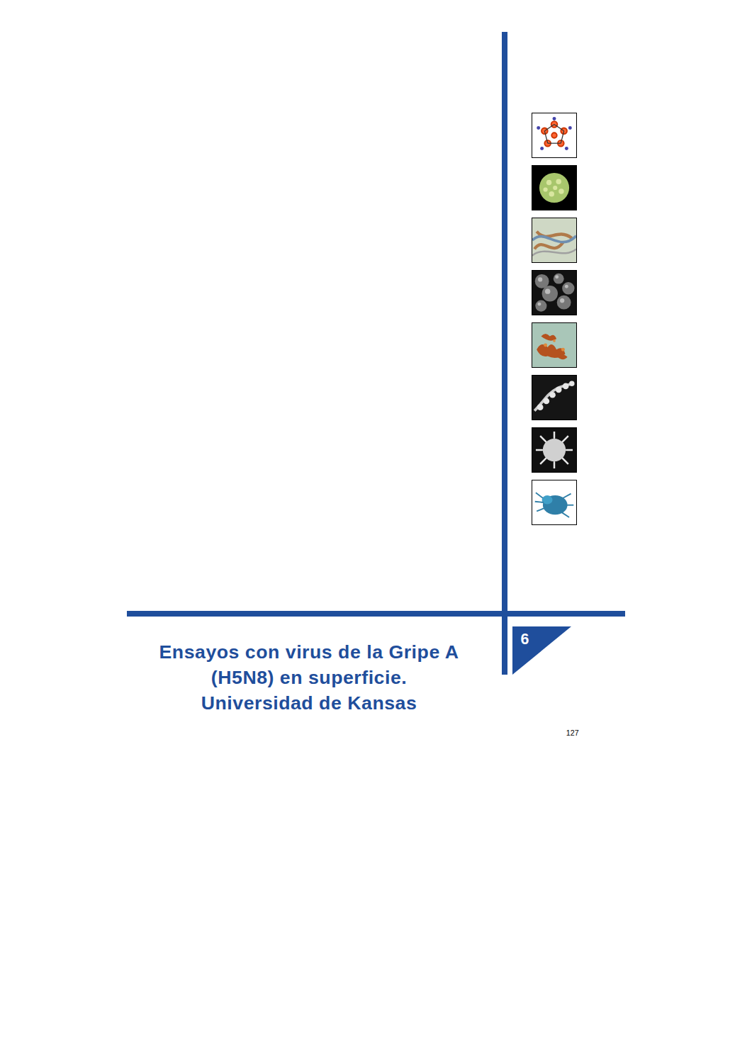Ensayos con virus de la Gripe A (H5N8) en superficie.
Universidad de Kansas
6
127